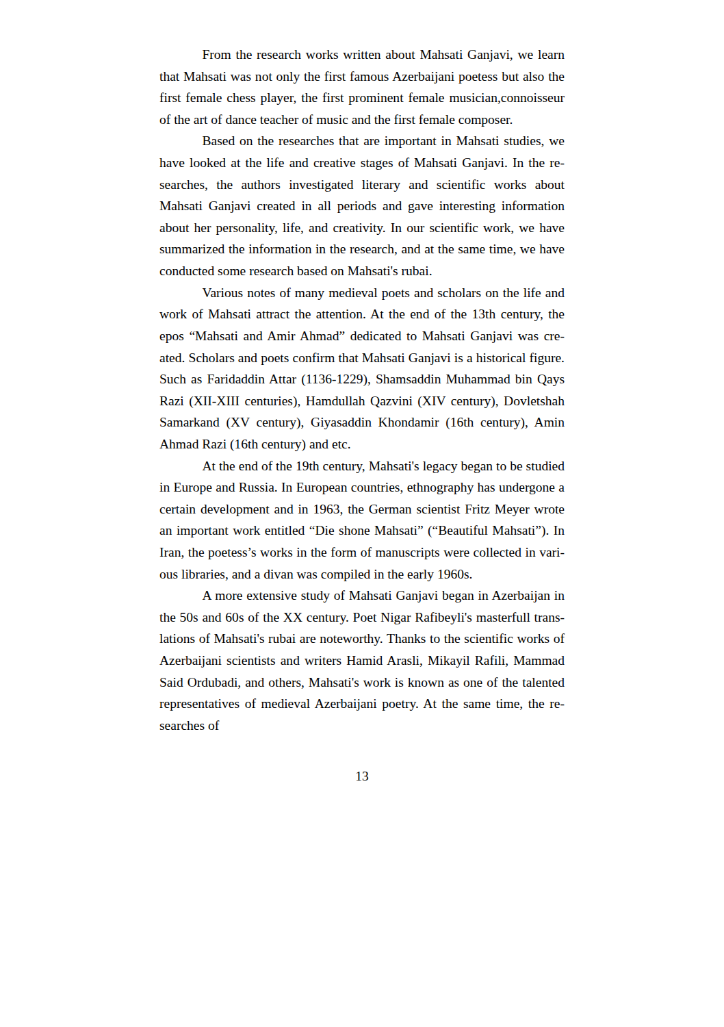From the research works written about Mahsati Ganjavi, we learn that Mahsati was not only the first famous Azerbaijani poetess but also the first female chess player, the first prominent female musician,connoisseur of the art of dance teacher of music and the first female composer.
Based on the researches that are important in Mahsati studies, we have looked at the life and creative stages of Mahsati Ganjavi. In the researches, the authors investigated literary and scientific works about Mahsati Ganjavi created in all periods and gave interesting information about her personality, life, and creativity. In our scientific work, we have summarized the information in the research, and at the same time, we have conducted some research based on Mahsati's rubai.
Various notes of many medieval poets and scholars on the life and work of Mahsati attract the attention. At the end of the 13th century, the epos “Mahsati and Amir Ahmad” dedicated to Mahsati Ganjavi was created. Scholars and poets confirm that Mahsati Ganjavi is a historical figure. Such as Faridaddin Attar (1136-1229), Shamsaddin Muhammad bin Qays Razi (XII-XIII centuries), Hamdullah Qazvini (XIV century), Dovletshah Samarkand (XV century), Giyasaddin Khondamir (16th century), Amin Ahmad Razi (16th century) and etc.
At the end of the 19th century, Mahsati's legacy began to be studied in Europe and Russia. In European countries, ethnography has undergone a certain development and in 1963, the German scientist Fritz Meyer wrote an important work entitled “Die shone Mahsati” (“Beautiful Mahsati”). In Iran, the poetess’s works in the form of manuscripts were collected in various libraries, and a divan was compiled in the early 1960s.
A more extensive study of Mahsati Ganjavi began in Azerbaijan in the 50s and 60s of the XX century. Poet Nigar Rafibeyli's masterfull translations of Mahsati's rubai are noteworthy. Thanks to the scientific works of Azerbaijani scientists and writers Hamid Arasli, Mikayil Rafili, Mammad Said Ordubadi, and others, Mahsati's work is known as one of the talented representatives of medieval Azerbaijani poetry. At the same time, the researches of
13